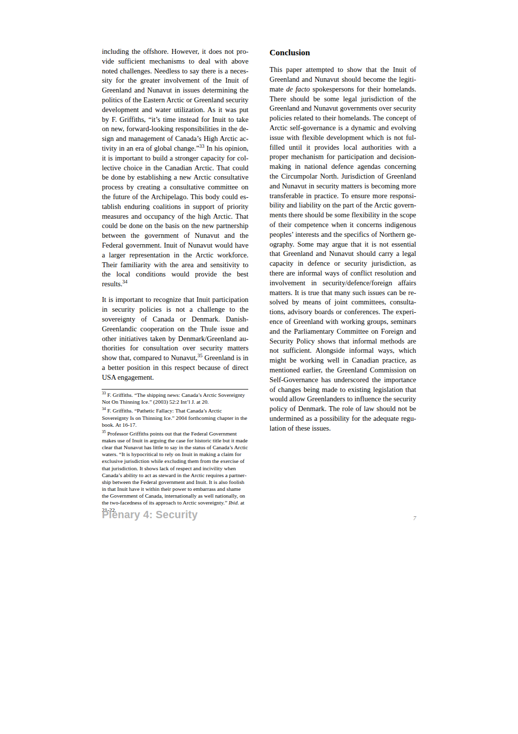including the offshore. However, it does not provide sufficient mechanisms to deal with above noted challenges. Needless to say there is a necessity for the greater involvement of the Inuit of Greenland and Nunavut in issues determining the politics of the Eastern Arctic or Greenland security development and water utilization. As it was put by F. Griffiths, “it’s time instead for Inuit to take on new, forward-looking responsibilities in the design and management of Canada’s High Arctic activity in an era of global change.”33 In his opinion, it is important to build a stronger capacity for collective choice in the Canadian Arctic. That could be done by establishing a new Arctic consultative process by creating a consultative committee on the future of the Archipelago. This body could establish enduring coalitions in support of priority measures and occupancy of the high Arctic. That could be done on the basis on the new partnership between the government of Nunavut and the Federal government. Inuit of Nunavut would have a larger representation in the Arctic workforce. Their familiarity with the area and sensitivity to the local conditions would provide the best results.34
It is important to recognize that Inuit participation in security policies is not a challenge to the sovereignty of Canada or Denmark. Danish-Greenlandic cooperation on the Thule issue and other initiatives taken by Denmark/Greenland authorities for consultation over security matters show that, compared to Nunavut,35 Greenland is in a better position in this respect because of direct USA engagement.
33 F. Griffiths. “The shipping news: Canada’s Arctic Sovereignty Not On Thinning Ice.” (2003) 52:2 Int’l J. at 20.
34 F. Griffiths. “Pathetic Fallacy: That Canada’s Arctic Sovereignty Is on Thinning Ice.” 2004 forthcoming chapter in the book. At 16-17.
35 Professor Griffiths points out that the Federal Government makes use of Inuit in arguing the case for historic title but it made clear that Nunavut has little to say in the status of Canada’s Arctic waters. “It is hypocritical to rely on Inuit in making a claim for exclusive jurisdiction while excluding them from the exercise of that jurisdiction. It shows lack of respect and incivility when Canada’s ability to act as steward in the Arctic requires a partnership between the Federal government and Inuit. It is also foolish in that Inuit have it within their power to embarrass and shame the Government of Canada, internationally as well nationally, on the two-facedness of its approach to Arctic sovereignty.” Ibid. at 21-22.
Conclusion
This paper attempted to show that the Inuit of Greenland and Nunavut should become the legitimate de facto spokespersons for their homelands. There should be some legal jurisdiction of the Greenland and Nunavut governments over security policies related to their homelands. The concept of Arctic self-governance is a dynamic and evolving issue with flexible development which is not fulfilled until it provides local authorities with a proper mechanism for participation and decision-making in national defence agendas concerning the Circumpolar North. Jurisdiction of Greenland and Nunavut in security matters is becoming more transferable in practice. To ensure more responsibility and liability on the part of the Arctic governments there should be some flexibility in the scope of their competence when it concerns indigenous peoples’ interests and the specifics of Northern geography. Some may argue that it is not essential that Greenland and Nunavut should carry a legal capacity in defence or security jurisdiction, as there are informal ways of conflict resolution and involvement in security/defence/foreign affairs matters. It is true that many such issues can be resolved by means of joint committees, consultations, advisory boards or conferences. The experience of Greenland with working groups, seminars and the Parliamentary Committee on Foreign and Security Policy shows that informal methods are not sufficient. Alongside informal ways, which might be working well in Canadian practice, as mentioned earlier, the Greenland Commission on Self-Governance has underscored the importance of changes being made to existing legislation that would allow Greenlanders to influence the security policy of Denmark. The role of law should not be undermined as a possibility for the adequate regulation of these issues.
Plenary 4: Security
7